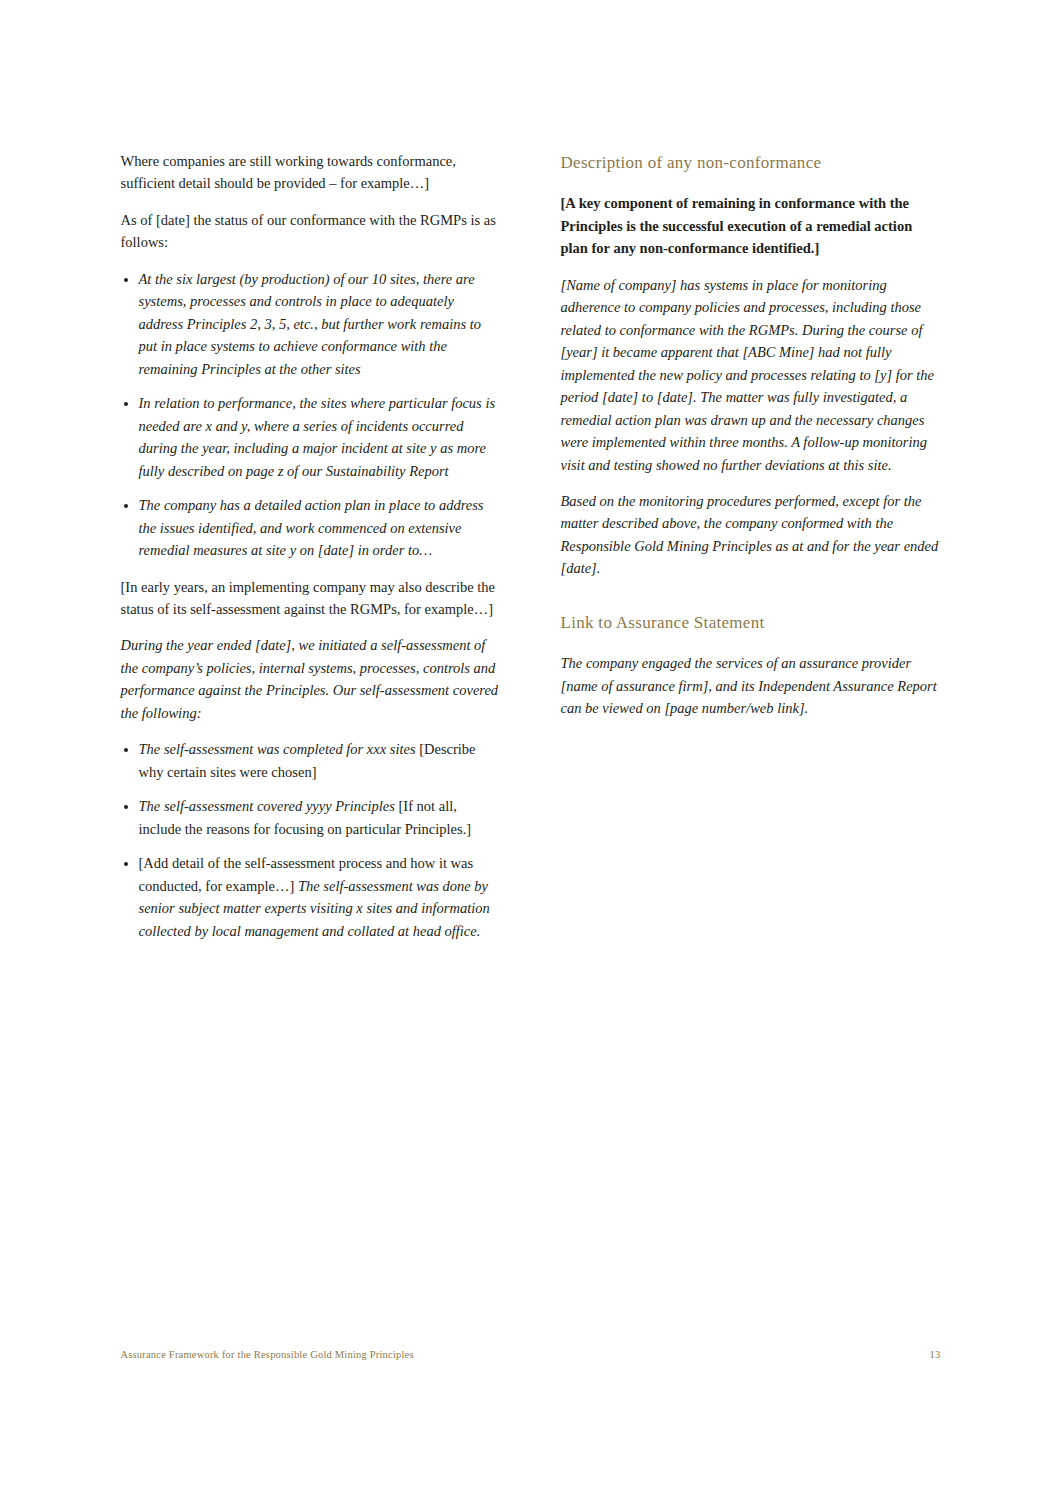Where companies are still working towards conformance, sufficient detail should be provided – for example…]
As of [date] the status of our conformance with the RGMPs is as follows:
At the six largest (by production) of our 10 sites, there are systems, processes and controls in place to adequately address Principles 2, 3, 5, etc., but further work remains to put in place systems to achieve conformance with the remaining Principles at the other sites
In relation to performance, the sites where particular focus is needed are x and y, where a series of incidents occurred during the year, including a major incident at site y as more fully described on page z of our Sustainability Report
The company has a detailed action plan in place to address the issues identified, and work commenced on extensive remedial measures at site y on [date] in order to…
[In early years, an implementing company may also describe the status of its self-assessment against the RGMPs, for example…]
During the year ended [date], we initiated a self-assessment of the company’s policies, internal systems, processes, controls and performance against the Principles. Our self-assessment covered the following:
The self-assessment was completed for xxx sites [Describe why certain sites were chosen]
The self-assessment covered yyyy Principles [If not all, include the reasons for focusing on particular Principles.]
[Add detail of the self-assessment process and how it was conducted, for example…] The self-assessment was done by senior subject matter experts visiting x sites and information collected by local management and collated at head office.
Description of any non-conformance
[A key component of remaining in conformance with the Principles is the successful execution of a remedial action plan for any non-conformance identified.]
[Name of company] has systems in place for monitoring adherence to company policies and processes, including those related to conformance with the RGMPs. During the course of [year] it became apparent that [ABC Mine] had not fully implemented the new policy and processes relating to [y] for the period [date] to [date]. The matter was fully investigated, a remedial action plan was drawn up and the necessary changes were implemented within three months. A follow-up monitoring visit and testing showed no further deviations at this site.
Based on the monitoring procedures performed, except for the matter described above, the company conformed with the Responsible Gold Mining Principles as at and for the year ended [date].
Link to Assurance Statement
The company engaged the services of an assurance provider [name of assurance firm], and its Independent Assurance Report can be viewed on [page number/web link].
Assurance Framework for the Responsible Gold Mining Principles 13